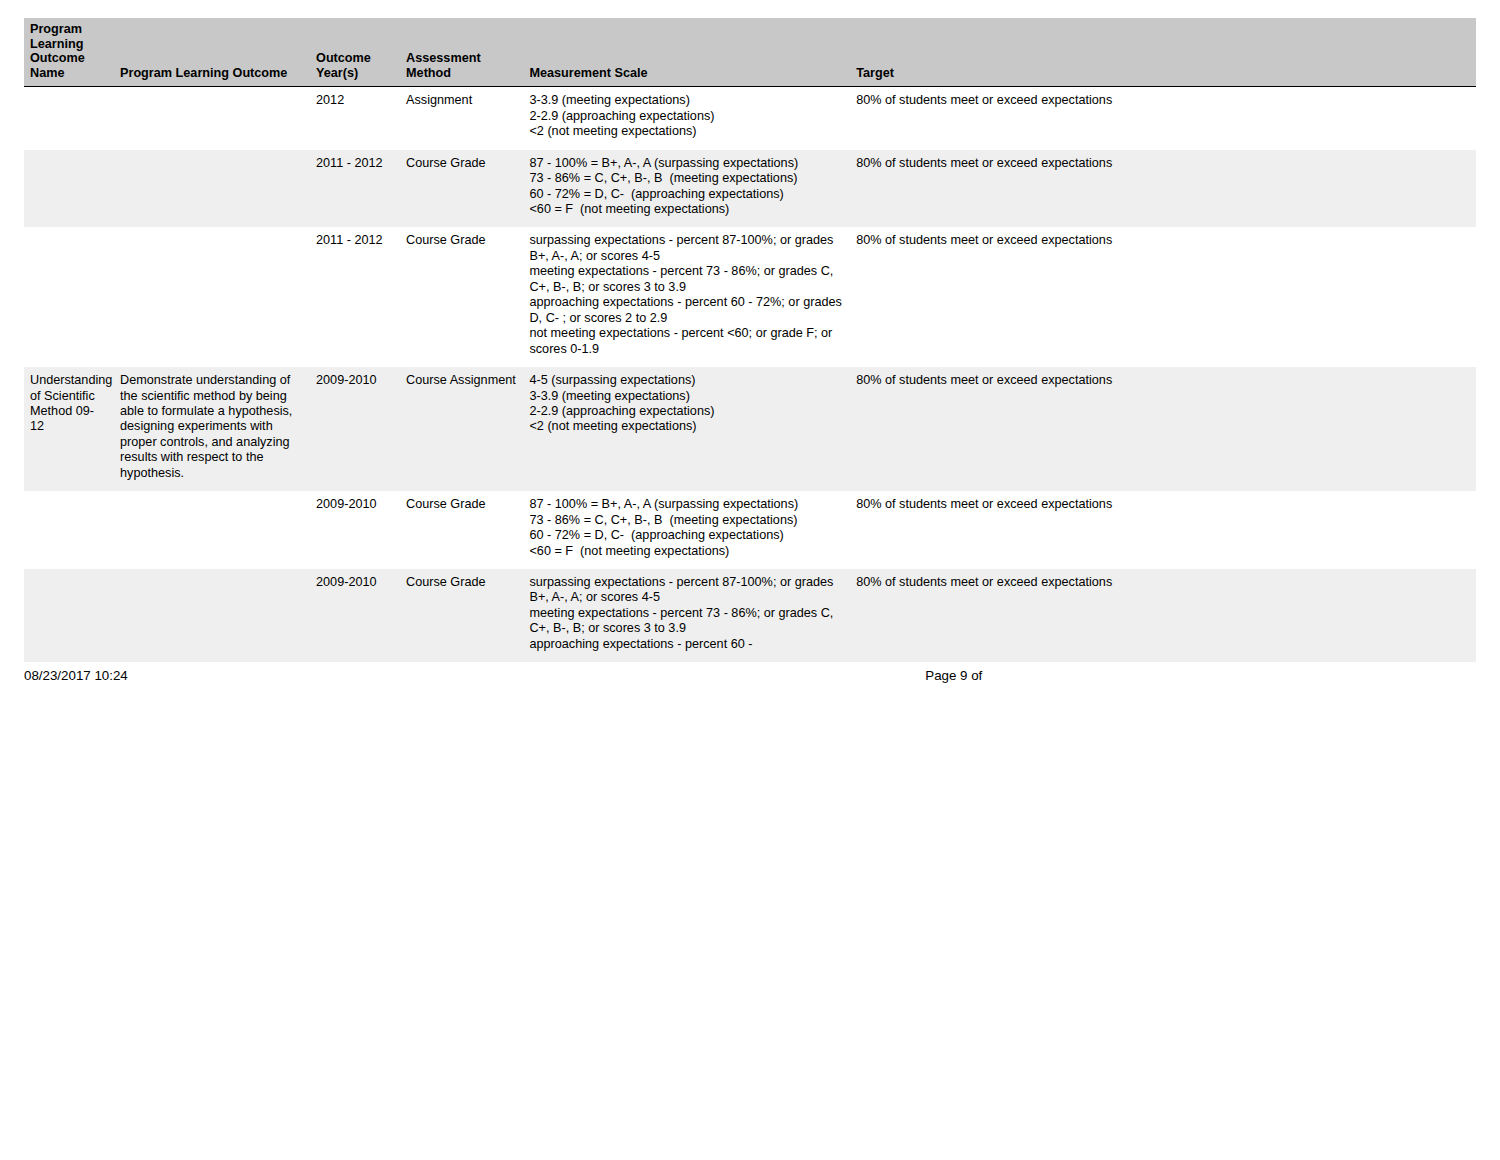| Program Learning Outcome Name | Program Learning Outcome | Outcome Year(s) | Assessment Method | Measurement Scale | Target |
| --- | --- | --- | --- | --- | --- |
| | | 2012 | Assignment | 3-3.9 (meeting expectations) 2-2.9 (approaching expectations) <2 (not meeting expectations) | 80% of students meet or exceed expectations |
| | | 2011 - 2012 | Course Grade | 87 - 100% = B+, A-, A (surpassing expectations) 73 - 86% = C, C+, B-, B (meeting expectations) 60 - 72% = D, C- (approaching expectations) <60 = F (not meeting expectations) | 80% of students meet or exceed expectations |
| | | 2011 - 2012 | Course Grade | surpassing expectations - percent 87-100%; or grades B+, A-, A; or scores 4-5 meeting expectations - percent 73 - 86%; or grades C, C+, B-, B; or scores 3 to 3.9 approaching expectations - percent 60 - 72%; or grades D, C- ; or scores 2 to 2.9 not meeting expectations - percent <60; or grade F; or scores 0-1.9 | 80% of students meet or exceed expectations |
| Understanding of Scientific Method 09-12 | Demonstrate understanding of the scientific method by being able to formulate a hypothesis, designing experiments with proper controls, and analyzing results with respect to the hypothesis. | 2009-2010 | Course Assignment | 4-5 (surpassing expectations) 3-3.9 (meeting expectations) 2-2.9 (approaching expectations) <2 (not meeting expectations) | 80% of students meet or exceed expectations |
| | | 2009-2010 | Course Grade | 87 - 100% = B+, A-, A (surpassing expectations) 73 - 86% = C, C+, B-, B (meeting expectations) 60 - 72% = D, C- (approaching expectations) <60 = F (not meeting expectations) | 80% of students meet or exceed expectations |
| | | 2009-2010 | Course Grade | surpassing expectations - percent 87-100%; or grades B+, A-, A; or scores 4-5 meeting expectations - percent 73 - 86%; or grades C, C+, B-, B; or scores 3 to 3.9 approaching expectations - percent 60 - | 80% of students meet or exceed expectations |
08/23/2017 10:24
Page 9 of